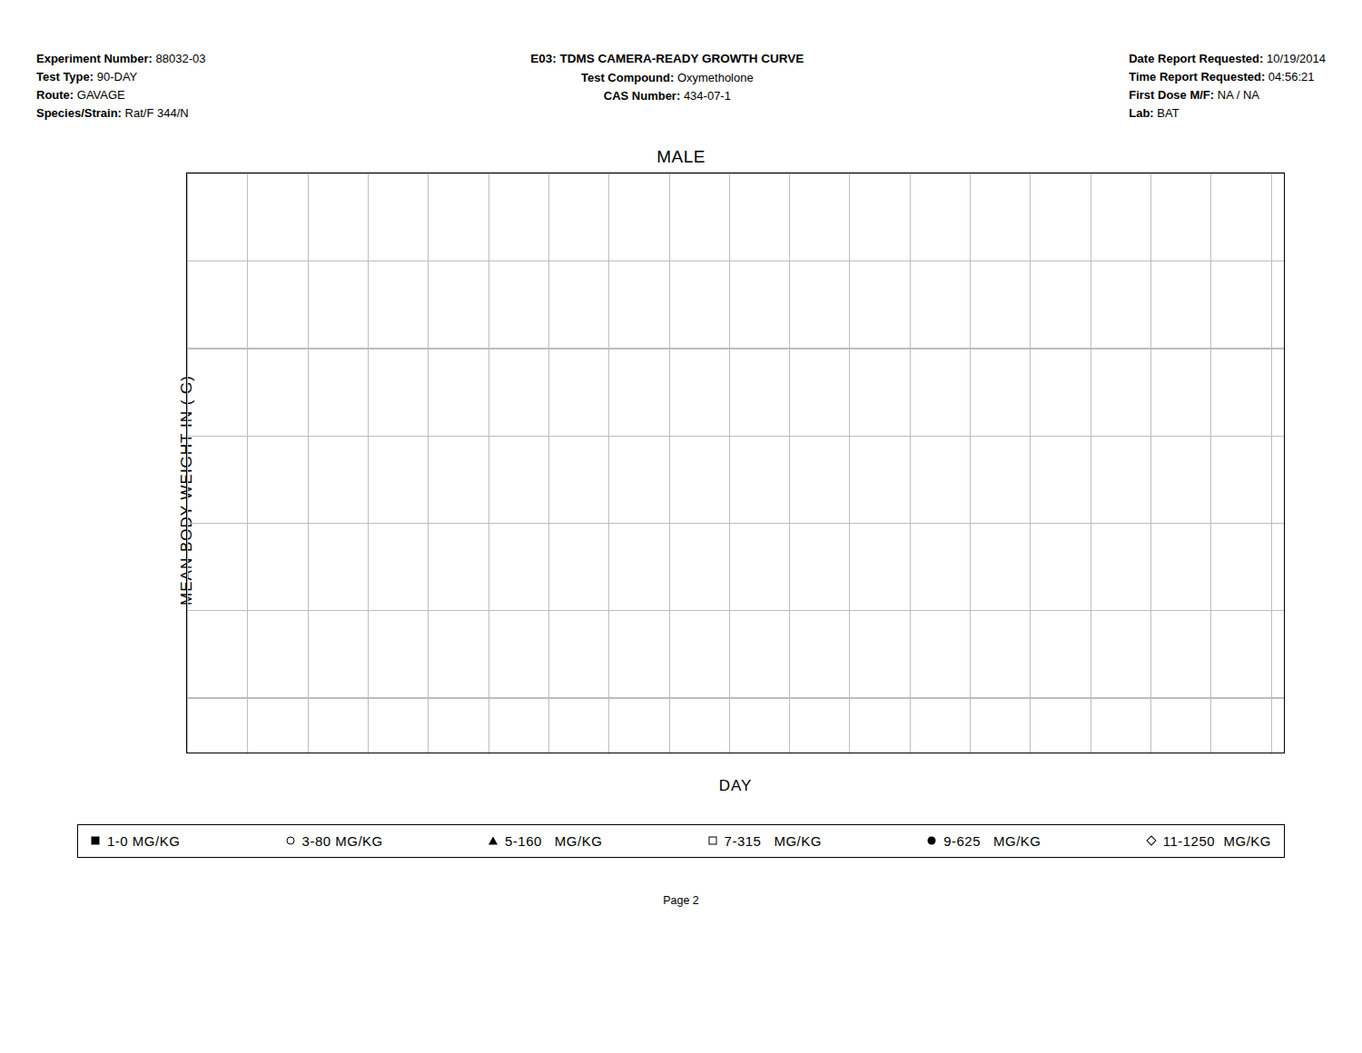Experiment Number: 88032-03
Test Type: 90-DAY
Route: GAVAGE
Species/Strain: Rat/F 344/N
E03: TDMS CAMERA-READY GROWTH CURVE
Test Compound: Oxymetholone
CAS Number: 434-07-1
Date Report Requested: 10/19/2014
Time Report Requested: 04:56:21
First Dose M/F: NA / NA
Lab: BAT
MALE
MEAN BODY WEIGHT IN ( G)
375
350
325
300
275
250
225
200
175
150
0
5
10
15
20
25
30
35
40
45
50
55
60
65
70
75
80
85
90
95
DAY
1-0 MG/KG
3-80 MG/KG
5-160 MG/KG
7-315 MG/KG
9-625 MG/KG
11-1250 MG/KG
Page 2